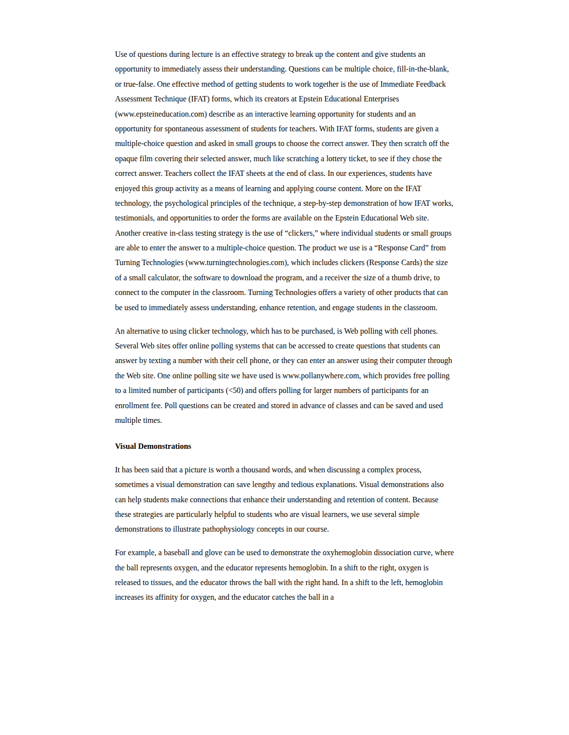Use of questions during lecture is an effective strategy to break up the content and give students an opportunity to immediately assess their understanding. Questions can be multiple choice, fill-in-the-blank, or true-false. One effective method of getting students to work together is the use of Immediate Feedback Assessment Technique (IFAT) forms, which its creators at Epstein Educational Enterprises (www.epsteineducation.com) describe as an interactive learning opportunity for students and an opportunity for spontaneous assessment of students for teachers. With IFAT forms, students are given a multiple-choice question and asked in small groups to choose the correct answer. They then scratch off the opaque film covering their selected answer, much like scratching a lottery ticket, to see if they chose the correct answer. Teachers collect the IFAT sheets at the end of class. In our experiences, students have enjoyed this group activity as a means of learning and applying course content. More on the IFAT technology, the psychological principles of the technique, a step-by-step demonstration of how IFAT works, testimonials, and opportunities to order the forms are available on the Epstein Educational Web site. Another creative in-class testing strategy is the use of “clickers,” where individual students or small groups are able to enter the answer to a multiple-choice question. The product we use is a “Response Card” from Turning Technologies (www.turningtechnologies.com), which includes clickers (Response Cards) the size of a small calculator, the software to download the program, and a receiver the size of a thumb drive, to connect to the computer in the classroom. Turning Technologies offers a variety of other products that can be used to immediately assess understanding, enhance retention, and engage students in the classroom.
An alternative to using clicker technology, which has to be purchased, is Web polling with cell phones. Several Web sites offer online polling systems that can be accessed to create questions that students can answer by texting a number with their cell phone, or they can enter an answer using their computer through the Web site. One online polling site we have used is www.pollanywhere.com, which provides free polling to a limited number of participants (<50) and offers polling for larger numbers of participants for an enrollment fee. Poll questions can be created and stored in advance of classes and can be saved and used multiple times.
Visual Demonstrations
It has been said that a picture is worth a thousand words, and when discussing a complex process, sometimes a visual demonstration can save lengthy and tedious explanations. Visual demonstrations also can help students make connections that enhance their understanding and retention of content. Because these strategies are particularly helpful to students who are visual learners, we use several simple demonstrations to illustrate pathophysiology concepts in our course.
For example, a baseball and glove can be used to demonstrate the oxyhemoglobin dissociation curve, where the ball represents oxygen, and the educator represents hemoglobin. In a shift to the right, oxygen is released to tissues, and the educator throws the ball with the right hand. In a shift to the left, hemoglobin increases its affinity for oxygen, and the educator catches the ball in a